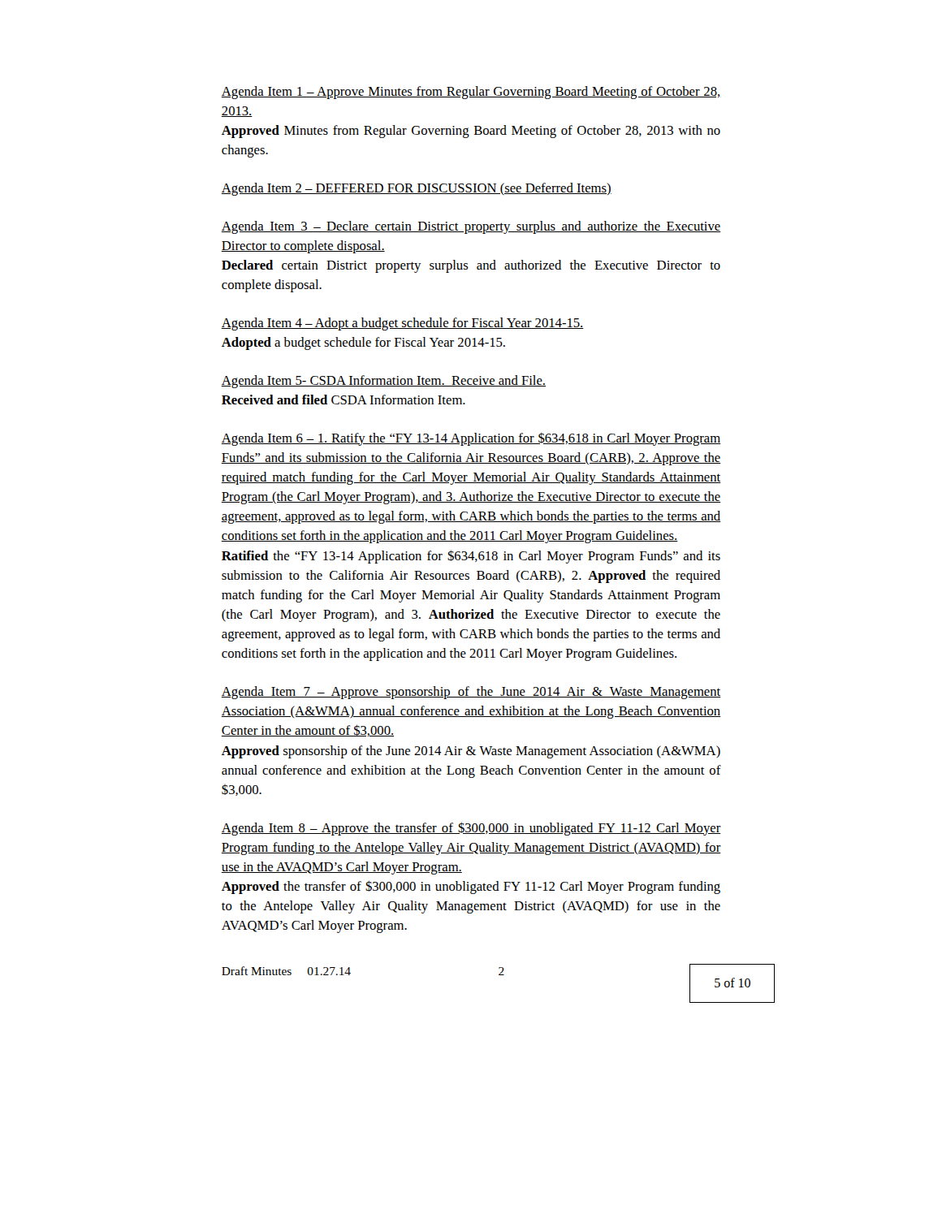Agenda Item 1 – Approve Minutes from Regular Governing Board Meeting of October 28, 2013.
Approved Minutes from Regular Governing Board Meeting of October 28, 2013 with no changes.
Agenda Item 2 – DEFFERED FOR DISCUSSION (see Deferred Items)
Agenda Item 3 – Declare certain District property surplus and authorize the Executive Director to complete disposal.
Declared certain District property surplus and authorized the Executive Director to complete disposal.
Agenda Item 4 – Adopt a budget schedule for Fiscal Year 2014-15.
Adopted a budget schedule for Fiscal Year 2014-15.
Agenda Item 5- CSDA Information Item. Receive and File.
Received and filed CSDA Information Item.
Agenda Item 6 – 1. Ratify the “FY 13-14 Application for $634,618 in Carl Moyer Program Funds” and its submission to the California Air Resources Board (CARB), 2. Approve the required match funding for the Carl Moyer Memorial Air Quality Standards Attainment Program (the Carl Moyer Program), and 3. Authorize the Executive Director to execute the agreement, approved as to legal form, with CARB which bonds the parties to the terms and conditions set forth in the application and the 2011 Carl Moyer Program Guidelines.
Ratified the “FY 13-14 Application for $634,618 in Carl Moyer Program Funds” and its submission to the California Air Resources Board (CARB), 2. Approved the required match funding for the Carl Moyer Memorial Air Quality Standards Attainment Program (the Carl Moyer Program), and 3. Authorized the Executive Director to execute the agreement, approved as to legal form, with CARB which bonds the parties to the terms and conditions set forth in the application and the 2011 Carl Moyer Program Guidelines.
Agenda Item 7 – Approve sponsorship of the June 2014 Air & Waste Management Association (A&WMA) annual conference and exhibition at the Long Beach Convention Center in the amount of $3,000.
Approved sponsorship of the June 2014 Air & Waste Management Association (A&WMA) annual conference and exhibition at the Long Beach Convention Center in the amount of $3,000.
Agenda Item 8 – Approve the transfer of $300,000 in unobligated FY 11-12 Carl Moyer Program funding to the Antelope Valley Air Quality Management District (AVAQMD) for use in the AVAQMD’s Carl Moyer Program.
Approved the transfer of $300,000 in unobligated FY 11-12 Carl Moyer Program funding to the Antelope Valley Air Quality Management District (AVAQMD) for use in the AVAQMD’s Carl Moyer Program.
Draft Minutes 01.27.14 2
5 of 10